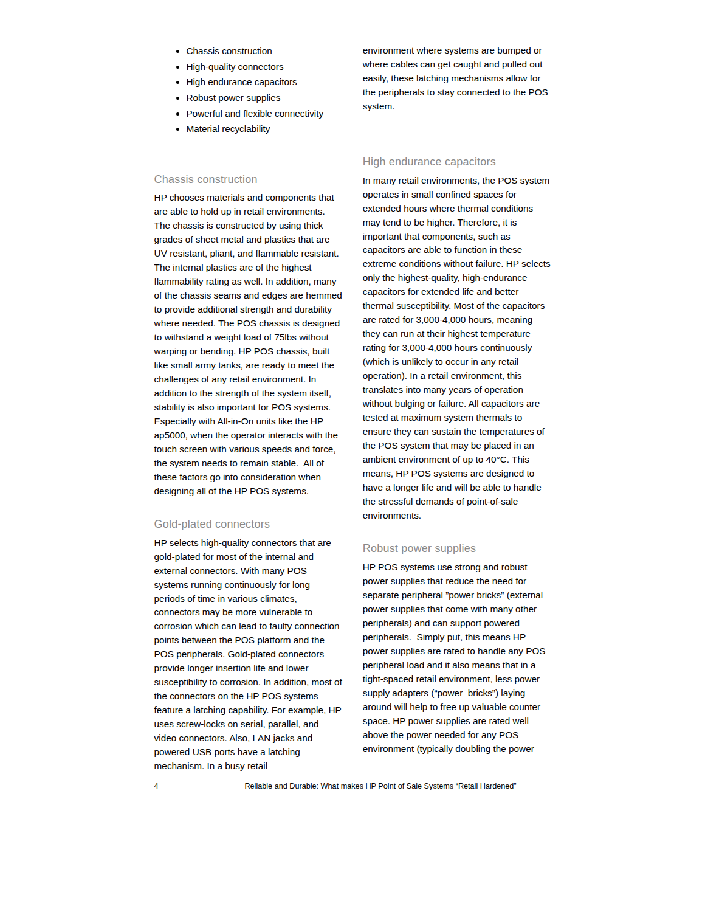Chassis construction
High-quality connectors
High endurance capacitors
Robust power supplies
Powerful and flexible connectivity
Material recyclability
environment where systems are bumped or where cables can get caught and pulled out easily, these latching mechanisms allow for the peripherals to stay connected to the POS system.
Chassis construction
HP chooses materials and components that are able to hold up in retail environments. The chassis is constructed by using thick grades of sheet metal and plastics that are UV resistant, pliant, and flammable resistant. The internal plastics are of the highest flammability rating as well. In addition, many of the chassis seams and edges are hemmed to provide additional strength and durability where needed. The POS chassis is designed to withstand a weight load of 75lbs without warping or bending. HP POS chassis, built like small army tanks, are ready to meet the challenges of any retail environment. In addition to the strength of the system itself, stability is also important for POS systems. Especially with All-in-On units like the HP ap5000, when the operator interacts with the touch screen with various speeds and force, the system needs to remain stable. All of these factors go into consideration when designing all of the HP POS systems.
Gold-plated connectors
HP selects high-quality connectors that are gold-plated for most of the internal and external connectors. With many POS systems running continuously for long periods of time in various climates, connectors may be more vulnerable to corrosion which can lead to faulty connection points between the POS platform and the POS peripherals. Gold-plated connectors provide longer insertion life and lower susceptibility to corrosion. In addition, most of the connectors on the HP POS systems feature a latching capability. For example, HP uses screw-locks on serial, parallel, and video connectors. Also, LAN jacks and powered USB ports have a latching mechanism. In a busy retail
High endurance capacitors
In many retail environments, the POS system operates in small confined spaces for extended hours where thermal conditions may tend to be higher. Therefore, it is important that components, such as capacitors are able to function in these extreme conditions without failure. HP selects only the highest-quality, high-endurance capacitors for extended life and better thermal susceptibility. Most of the capacitors are rated for 3,000-4,000 hours, meaning they can run at their highest temperature rating for 3,000-4,000 hours continuously (which is unlikely to occur in any retail operation). In a retail environment, this translates into many years of operation without bulging or failure. All capacitors are tested at maximum system thermals to ensure they can sustain the temperatures of the POS system that may be placed in an ambient environment of up to 40°C. This means, HP POS systems are designed to have a longer life and will be able to handle the stressful demands of point-of-sale environments.
Robust power supplies
HP POS systems use strong and robust power supplies that reduce the need for separate peripheral ”power bricks” (external power supplies that come with many other peripherals) and can support powered peripherals. Simply put, this means HP power supplies are rated to handle any POS peripheral load and it also means that in a tight-spaced retail environment, less power supply adapters (“power bricks”) laying around will help to free up valuable counter space. HP power supplies are rated well above the power needed for any POS environment (typically doubling the power
4 Reliable and Durable: What makes HP Point of Sale Systems “Retail Hardened”